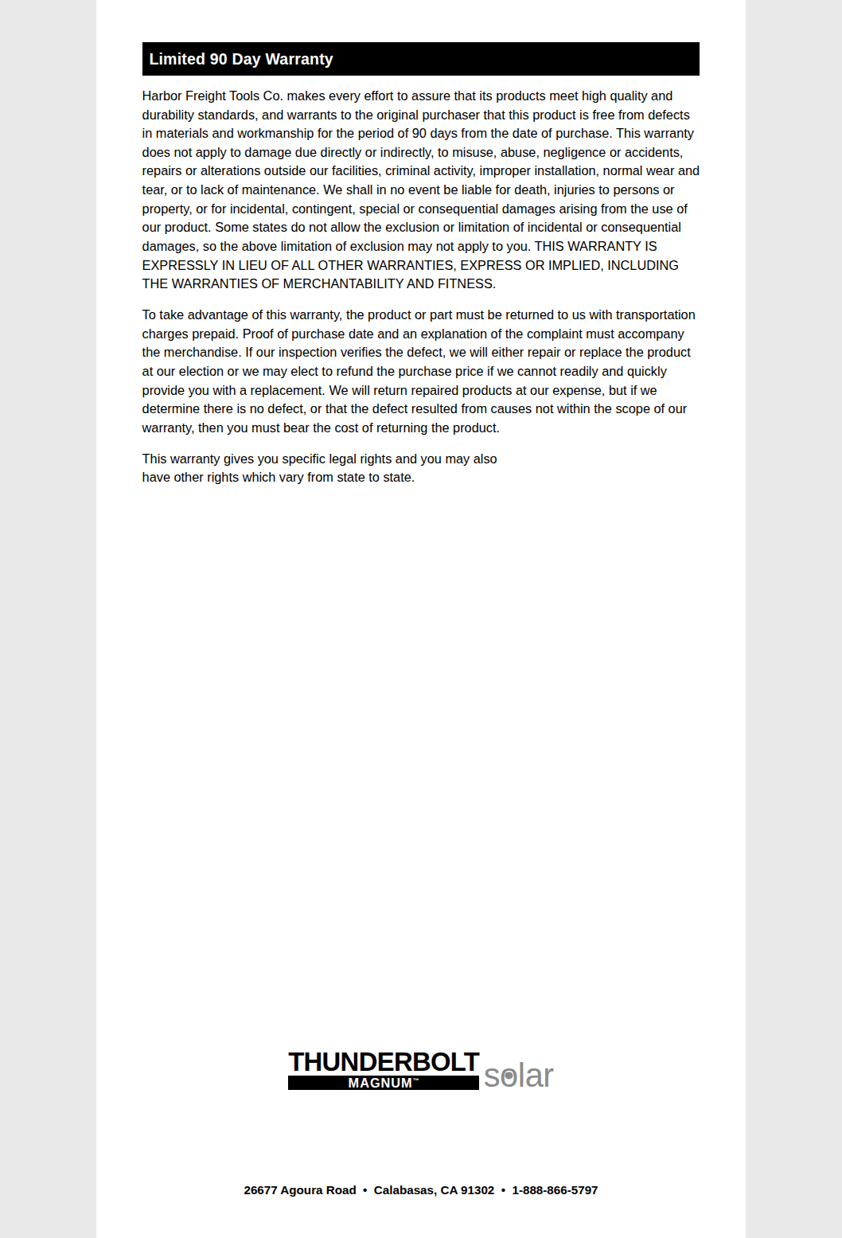Limited 90 Day Warranty
Harbor Freight Tools Co. makes every effort to assure that its products meet high quality and durability standards, and warrants to the original purchaser that this product is free from defects in materials and workmanship for the period of 90 days from the date of purchase. This warranty does not apply to damage due directly or indirectly, to misuse, abuse, negligence or accidents, repairs or alterations outside our facilities, criminal activity, improper installation, normal wear and tear, or to lack of maintenance. We shall in no event be liable for death, injuries to persons or property, or for incidental, contingent, special or consequential damages arising from the use of our product. Some states do not allow the exclusion or limitation of incidental or consequential damages, so the above limitation of exclusion may not apply to you. THIS WARRANTY IS EXPRESSLY IN LIEU OF ALL OTHER WARRANTIES, EXPRESS OR IMPLIED, INCLUDING THE WARRANTIES OF MERCHANTABILITY AND FITNESS.
To take advantage of this warranty, the product or part must be returned to us with transportation charges prepaid. Proof of purchase date and an explanation of the complaint must accompany the merchandise. If our inspection verifies the defect, we will either repair or replace the product at our election or we may elect to refund the purchase price if we cannot readily and quickly provide you with a replacement. We will return repaired products at our expense, but if we determine there is no defect, or that the defect resulted from causes not within the scope of our warranty, then you must bear the cost of returning the product.
This warranty gives you specific legal rights and you may also
have other rights which vary from state to state.
THUNDERBOLT MAGNUM™ solar
26677 Agoura Road • Calabasas, CA 91302 • 1-888-866-5797